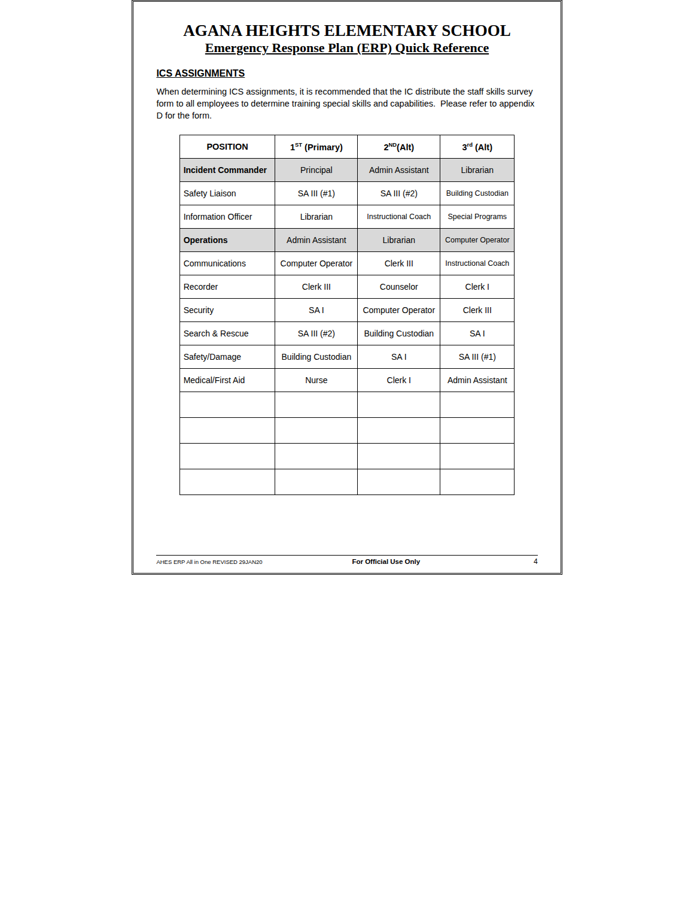AGANA HEIGHTS ELEMENTARY SCHOOL
Emergency Response Plan (ERP) Quick Reference
ICS ASSIGNMENTS
When determining ICS assignments, it is recommended that the IC distribute the staff skills survey form to all employees to determine training special skills and capabilities. Please refer to appendix D for the form.
| POSITION | 1 ST (Primary) | 2 ND (Alt) | 3 rd (Alt) |
| --- | --- | --- | --- |
| Incident Commander | Principal | Admin Assistant | Librarian |
| Safety Liaison | SA III (#1) | SA III (#2) | Building Custodian |
| Information Officer | Librarian | Instructional Coach | Special Programs |
| Operations | Admin Assistant | Librarian | Computer Operator |
| Communications | Computer Operator | Clerk III | Instructional Coach |
| Recorder | Clerk III | Counselor | Clerk I |
| Security | SA I | Computer Operator | Clerk III |
| Search & Rescue | SA III (#2) | Building Custodian | SA I |
| Safety/Damage | Building Custodian | SA I | SA III (#1) |
| Medical/First Aid | Nurse | Clerk I | Admin Assistant |
AHES ERP All in One REVISED 29JAN20 For Official Use Only 4